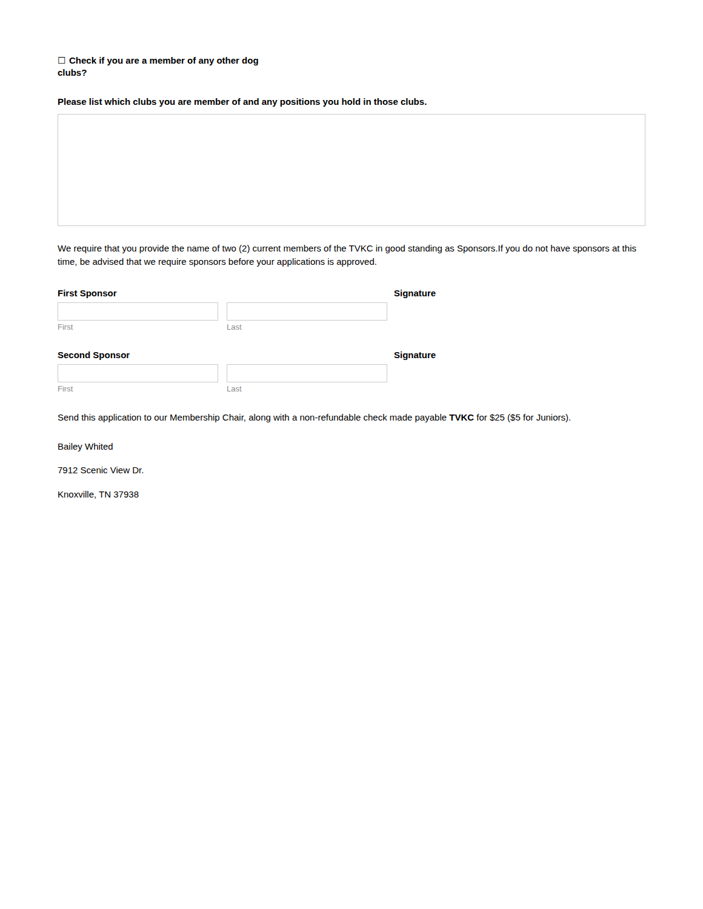☐Check if you are a member of any other dog
clubs?
Please list which clubs you are member of and any positions you hold in those clubs.
We require that you provide the name of two (2) current members of the TVKC in good standing as Sponsors.If you do not have sponsors at this time, be advised that we require sponsors before your applications is approved.
First Sponsor Signature
First
Last
Second Sponsor Signature
First
Last
Send this application to our Membership Chair, along with a non-refundable check made payable TVKC for $25 ($5 for Juniors).
Bailey Whited
7912 Scenic View Dr.
Knoxville, TN 37938